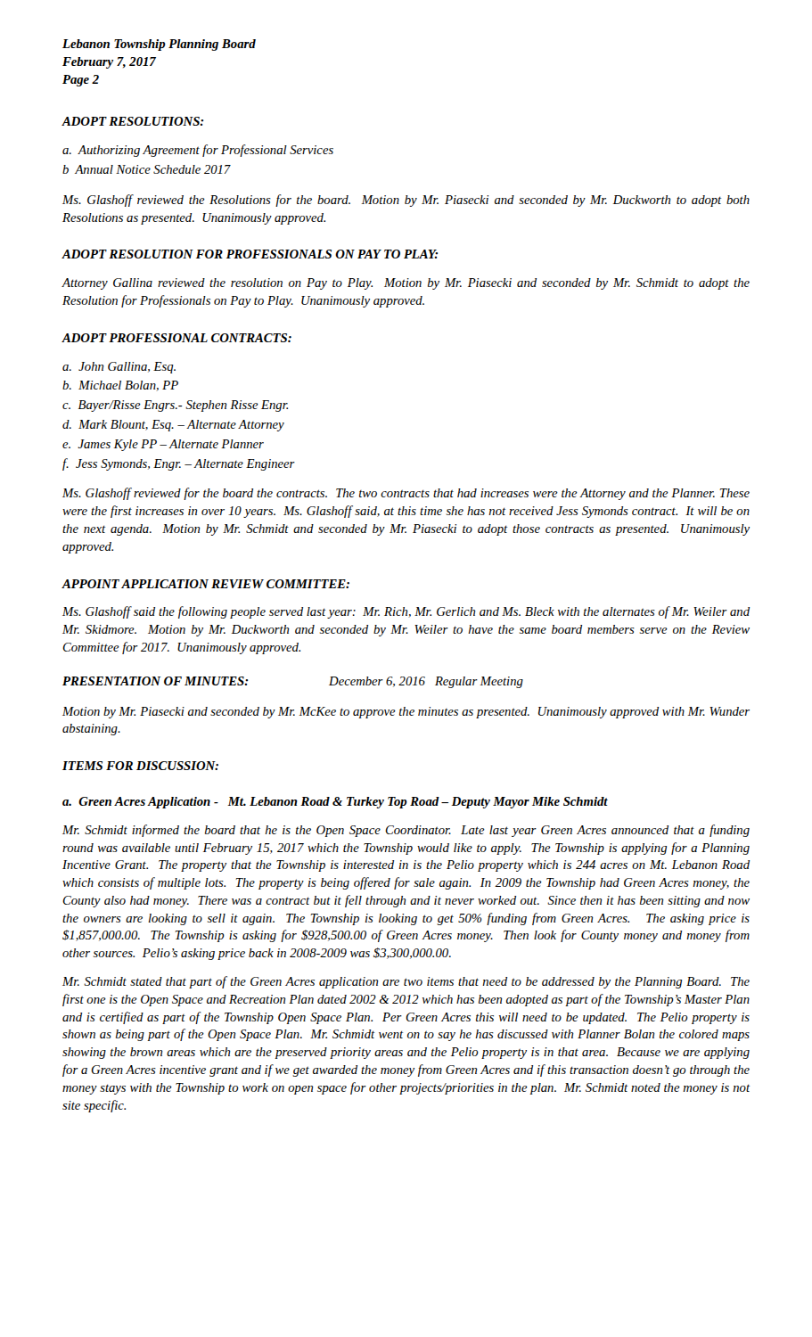Lebanon Township Planning Board
February 7, 2017
Page 2
ADOPT RESOLUTIONS:
a. Authorizing Agreement for Professional Services
b Annual Notice Schedule 2017
Ms. Glashoff reviewed the Resolutions for the board. Motion by Mr. Piasecki and seconded by Mr. Duckworth to adopt both Resolutions as presented. Unanimously approved.
ADOPT RESOLUTION FOR PROFESSIONALS ON PAY TO PLAY:
Attorney Gallina reviewed the resolution on Pay to Play. Motion by Mr. Piasecki and seconded by Mr. Schmidt to adopt the Resolution for Professionals on Pay to Play. Unanimously approved.
ADOPT PROFESSIONAL CONTRACTS:
a. John Gallina, Esq.
b. Michael Bolan, PP
c. Bayer/Risse Engrs.- Stephen Risse Engr.
d. Mark Blount, Esq. – Alternate Attorney
e. James Kyle PP – Alternate Planner
f. Jess Symonds, Engr. – Alternate Engineer
Ms. Glashoff reviewed for the board the contracts. The two contracts that had increases were the Attorney and the Planner. These were the first increases in over 10 years. Ms. Glashoff said, at this time she has not received Jess Symonds contract. It will be on the next agenda. Motion by Mr. Schmidt and seconded by Mr. Piasecki to adopt those contracts as presented. Unanimously approved.
APPOINT APPLICATION REVIEW COMMITTEE:
Ms. Glashoff said the following people served last year: Mr. Rich, Mr. Gerlich and Ms. Bleck with the alternates of Mr. Weiler and Mr. Skidmore. Motion by Mr. Duckworth and seconded by Mr. Weiler to have the same board members serve on the Review Committee for 2017. Unanimously approved.
PRESENTATION OF MINUTES:December 6, 2016 Regular Meeting
Motion by Mr. Piasecki and seconded by Mr. McKee to approve the minutes as presented. Unanimously approved with Mr. Wunder abstaining.
ITEMS FOR DISCUSSION:
a. Green Acres Application - Mt. Lebanon Road & Turkey Top Road – Deputy Mayor Mike Schmidt
Mr. Schmidt informed the board that he is the Open Space Coordinator. Late last year Green Acres announced that a funding round was available until February 15, 2017 which the Township would like to apply. The Township is applying for a Planning Incentive Grant. The property that the Township is interested in is the Pelio property which is 244 acres on Mt. Lebanon Road which consists of multiple lots. The property is being offered for sale again. In 2009 the Township had Green Acres money, the County also had money. There was a contract but it fell through and it never worked out. Since then it has been sitting and now the owners are looking to sell it again. The Township is looking to get 50% funding from Green Acres. The asking price is $1,857,000.00. The Township is asking for $928,500.00 of Green Acres money. Then look for County money and money from other sources. Pelio’s asking price back in 2008-2009 was $3,300,000.00.
Mr. Schmidt stated that part of the Green Acres application are two items that need to be addressed by the Planning Board. The first one is the Open Space and Recreation Plan dated 2002 & 2012 which has been adopted as part of the Township’s Master Plan and is certified as part of the Township Open Space Plan. Per Green Acres this will need to be updated. The Pelio property is shown as being part of the Open Space Plan. Mr. Schmidt went on to say he has discussed with Planner Bolan the colored maps showing the brown areas which are the preserved priority areas and the Pelio property is in that area. Because we are applying for a Green Acres incentive grant and if we get awarded the money from Green Acres and if this transaction doesn’t go through the money stays with the Township to work on open space for other projects/priorities in the plan. Mr. Schmidt noted the money is not site specific.